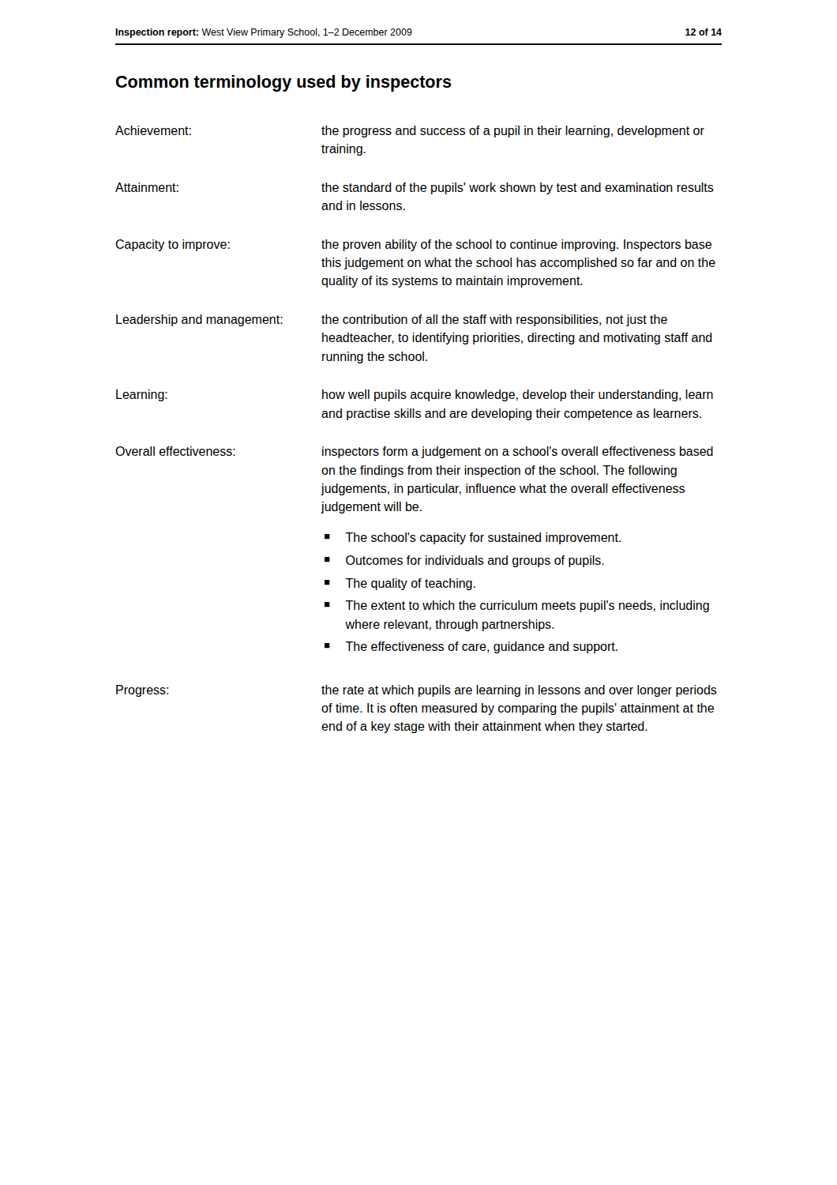Inspection report: West View Primary School, 1–2 December 2009 12 of 14
Common terminology used by inspectors
Achievement:
the progress and success of a pupil in their learning, development or training.
Attainment:
the standard of the pupils' work shown by test and examination results and in lessons.
Capacity to improve:
the proven ability of the school to continue improving. Inspectors base this judgement on what the school has accomplished so far and on the quality of its systems to maintain improvement.
Leadership and management:
the contribution of all the staff with responsibilities, not just the headteacher, to identifying priorities, directing and motivating staff and running the school.
Learning:
how well pupils acquire knowledge, develop their understanding, learn and practise skills and are developing their competence as learners.
Overall effectiveness:
inspectors form a judgement on a school's overall effectiveness based on the findings from their inspection of the school. The following judgements, in particular, influence what the overall effectiveness judgement will be.
The school's capacity for sustained improvement.
Outcomes for individuals and groups of pupils.
The quality of teaching.
The extent to which the curriculum meets pupil's needs, including where relevant, through partnerships.
The effectiveness of care, guidance and support.
Progress:
the rate at which pupils are learning in lessons and over longer periods of time. It is often measured by comparing the pupils' attainment at the end of a key stage with their attainment when they started.